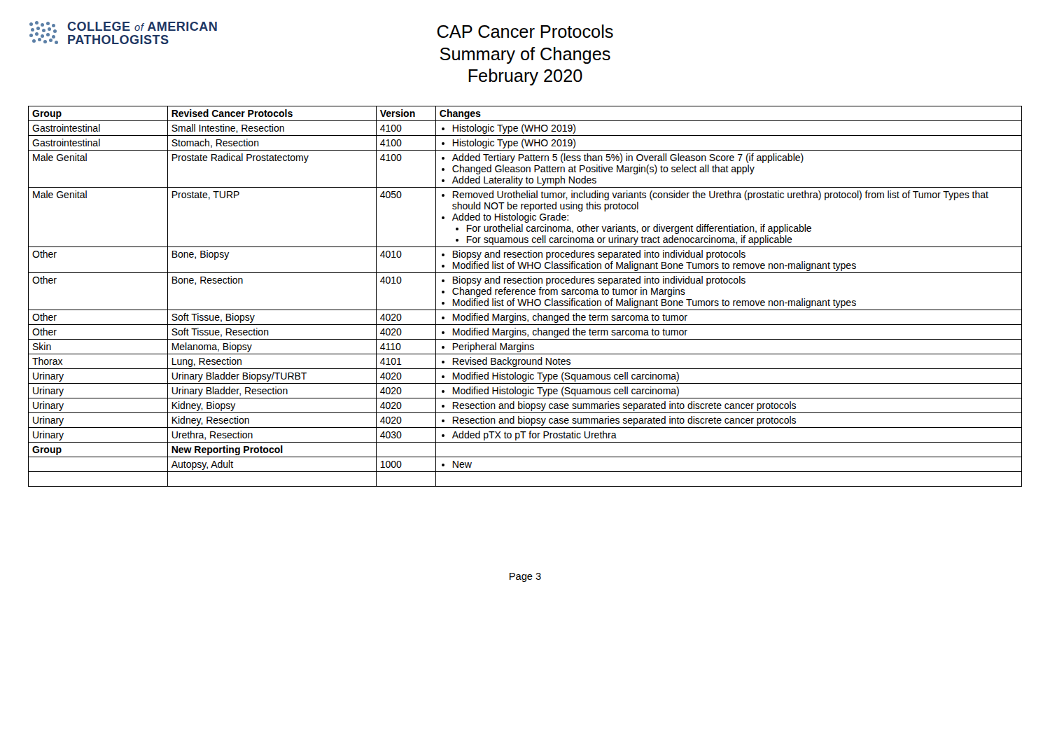COLLEGE of AMERICAN
PATHOLOGISTS
CAP Cancer Protocols
Summary of Changes
February 2020
| Group | Revised Cancer Protocols | Version | Changes |
| --- | --- | --- | --- |
| Gastrointestinal | Small Intestine, Resection | 4100 | Histologic Type (WHO 2019) |
| Gastrointestinal | Stomach, Resection | 4100 | Histologic Type (WHO 2019) |
| Male Genital | Prostate Radical Prostatectomy | 4100 | Added Tertiary Pattern 5 (less than 5%) in Overall Gleason Score 7 (if applicable) Changed Gleason Pattern at Positive Margin(s) to select all that apply Added Laterality to Lymph Nodes |
| Male Genital | Prostate, TURP | 4050 | Removed Urothelial tumor, including variants (consider the Urethra (prostatic urethra) protocol) from list of Tumor Types that should NOT be reported using this protocol Added to Histologic Grade: For urothelial carcinoma, other variants, or divergent differentiation, if applicable For squamous cell carcinoma or urinary tract adenocarcinoma, if applicable |
| Other | Bone, Biopsy | 4010 | Biopsy and resection procedures separated into individual protocols Modified list of WHO Classification of Malignant Bone Tumors to remove non-malignant types |
| Other | Bone, Resection | 4010 | Biopsy and resection procedures separated into individual protocols Changed reference from sarcoma to tumor in Margins Modified list of WHO Classification of Malignant Bone Tumors to remove non-malignant types |
| Other | Soft Tissue, Biopsy | 4020 | Modified Margins, changed the term sarcoma to tumor |
| Other | Soft Tissue, Resection | 4020 | Modified Margins, changed the term sarcoma to tumor |
| Skin | Melanoma, Biopsy | 4110 | Peripheral Margins |
| Thorax | Lung, Resection | 4101 | Revised Background Notes |
| Urinary | Urinary Bladder Biopsy/TURBT | 4020 | Modified Histologic Type (Squamous cell carcinoma) |
| Urinary | Urinary Bladder, Resection | 4020 | Modified Histologic Type (Squamous cell carcinoma) |
| Urinary | Kidney, Biopsy | 4020 | Resection and biopsy case summaries separated into discrete cancer protocols |
| Urinary | Kidney, Resection | 4020 | Resection and biopsy case summaries separated into discrete cancer protocols |
| Urinary | Urethra, Resection | 4030 | Added pTX to pT for Prostatic Urethra |
| Group | New Reporting Protocol | | |
| | Autopsy, Adult | 1000 | New |
Page 3